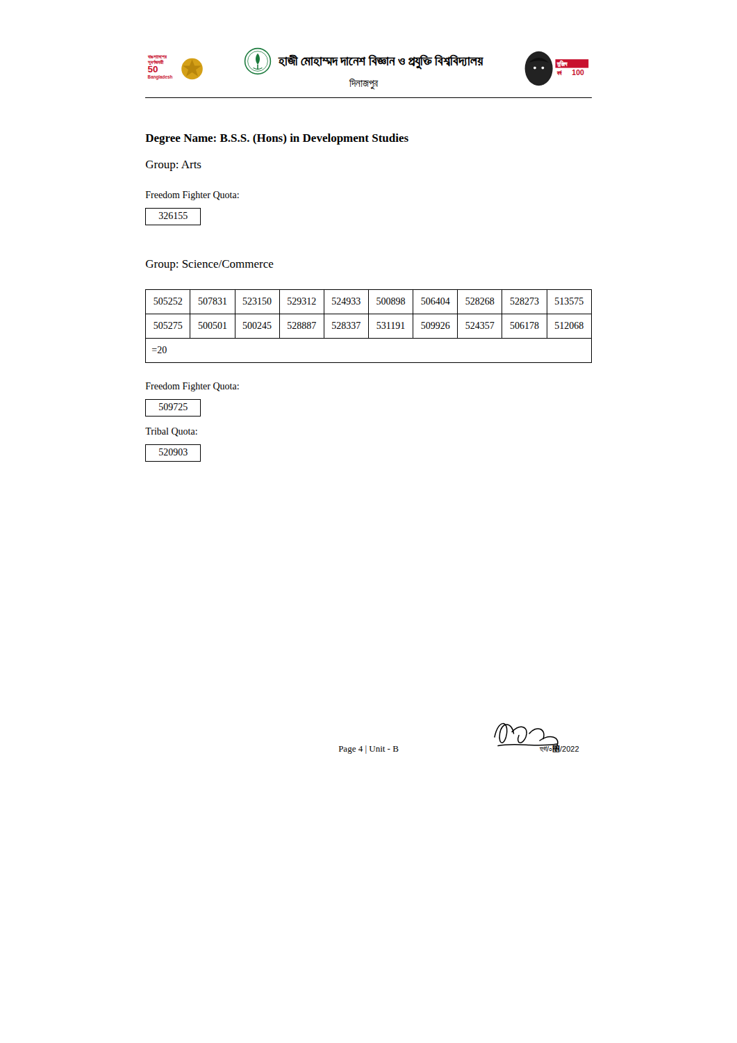হাজী মোহাম্মদ দানেশ বিজ্ঞান ও প্রযুক্তি বিশ্ববিদ্যালয়
দিনাজপুর
Degree Name: B.S.S. (Hons) in Development Studies
Group: Arts
Freedom Fighter Quota:
326155
Group: Science/Commerce
| 505252 | 507831 | 523150 | 529312 | 524933 | 500898 | 506404 | 528268 | 528273 | 513575 |
| 505275 | 500501 | 500245 | 528887 | 528337 | 531191 | 509926 | 524357 | 506178 | 512068 |
| =20 |
Freedom Fighter Quota:
509725
Tribal Quota:
520903
Page 4 | Unit - B